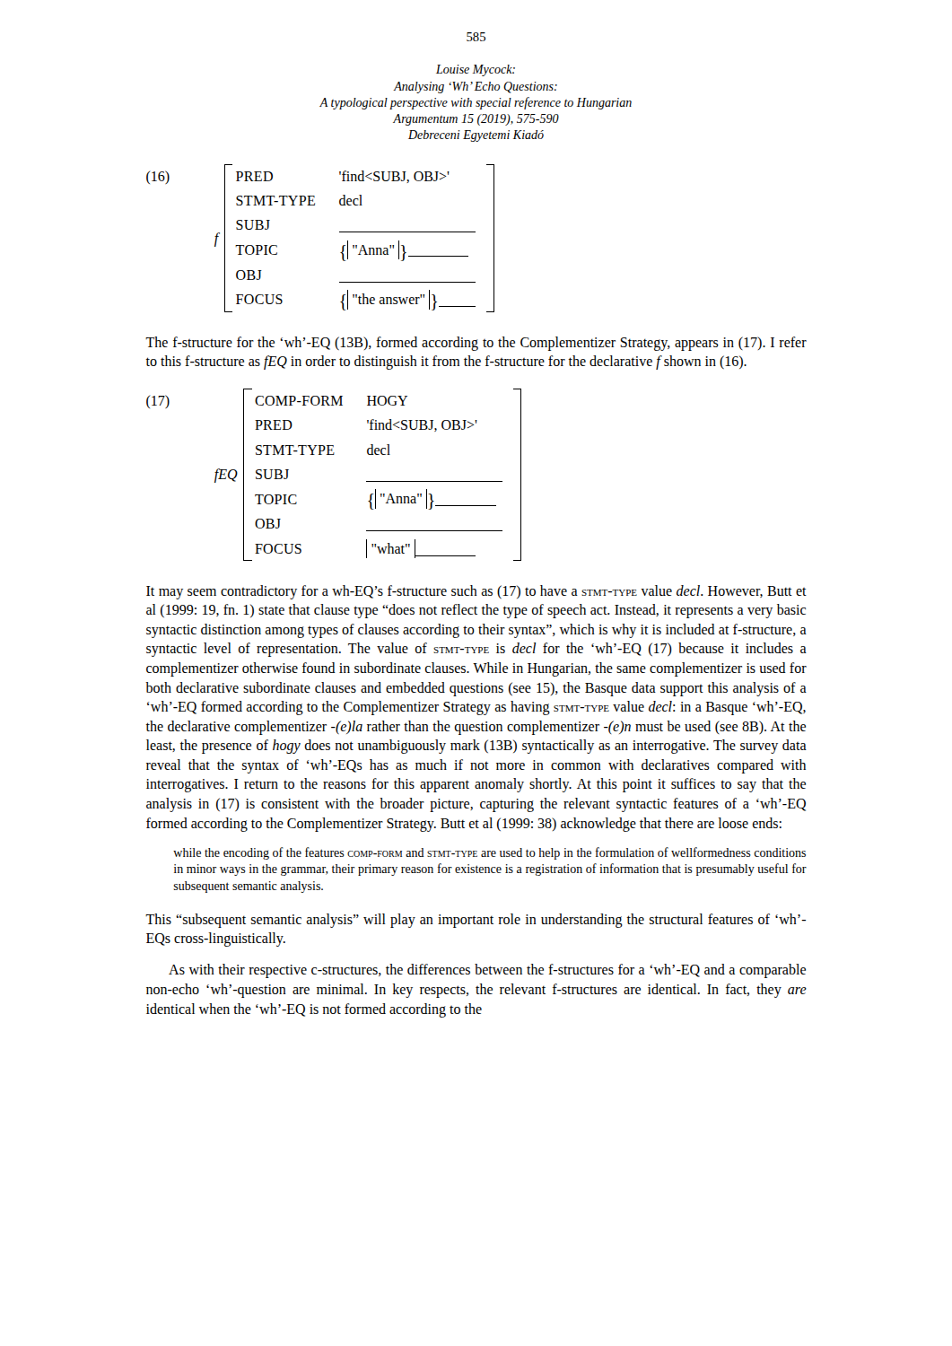585
Louise Mycock:
Analysing ‘Wh’ Echo Questions:
A typological perspective with special reference to Hungarian
Argumentum 15 (2019), 575-590
Debreceni Egyetemi Kiadó
(16)
f
| PRED | 'find<SUBJ, OBJ>' |
| STMT-TYPE | decl |
| SUBJ | |
| TOPIC | { "Anna" } |
| OBJ | |
| FOCUS | { "the answer" } |
The f-structure for the ‘wh’-EQ (13B), formed according to the Complementizer Strategy, appears in (17). I refer to this f-structure as fEQ in order to distinguish it from the f-structure for the declarative f shown in (16).
(17)
fEQ
| COMP-FORM | HOGY |
| PRED | 'find<SUBJ, OBJ>' |
| STMT-TYPE | decl |
| SUBJ | |
| TOPIC | { "Anna" } |
| OBJ | |
| FOCUS | "what" |
It may seem contradictory for a wh-EQ’s f-structure such as (17) to have a stmt-type value decl. However, Butt et al (1999: 19, fn. 1) state that clause type “does not reflect the type of speech act. Instead, it represents a very basic syntactic distinction among types of clauses according to their syntax”, which is why it is included at f-structure, a syntactic level of representation. The value of stmt-type is decl for the ‘wh’-EQ (17) because it includes a complementizer otherwise found in subordinate clauses. While in Hungarian, the same complementizer is used for both declarative subordinate clauses and embedded questions (see 15), the Basque data support this analysis of a ‘wh’-EQ formed according to the Complementizer Strategy as having stmt-type value decl: in a Basque ‘wh’-EQ, the declarative complementizer -(e)la rather than the question complementizer -(e)n must be used (see 8B). At the least, the presence of hogy does not unambiguously mark (13B) syntactically as an interrogative. The survey data reveal that the syntax of ‘wh’-EQs has as much if not more in common with declaratives compared with interrogatives. I return to the reasons for this apparent anomaly shortly. At this point it suffices to say that the analysis in (17) is consistent with the broader picture, capturing the relevant syntactic features of a ‘wh’-EQ formed according to the Complementizer Strategy. Butt et al (1999: 38) acknowledge that there are loose ends:
while the encoding of the features comp-form and stmt-type are used to help in the formulation of wellformedness conditions in minor ways in the grammar, their primary reason for existence is a registration of information that is presumably useful for subsequent semantic analysis.
This “subsequent semantic analysis” will play an important role in understanding the structural features of ‘wh’-EQs cross-linguistically.
As with their respective c-structures, the differences between the f-structures for a ‘wh’-EQ and a comparable non-echo ‘wh’-question are minimal. In key respects, the relevant f-structures are identical. In fact, they are identical when the ‘wh’-EQ is not formed according to the